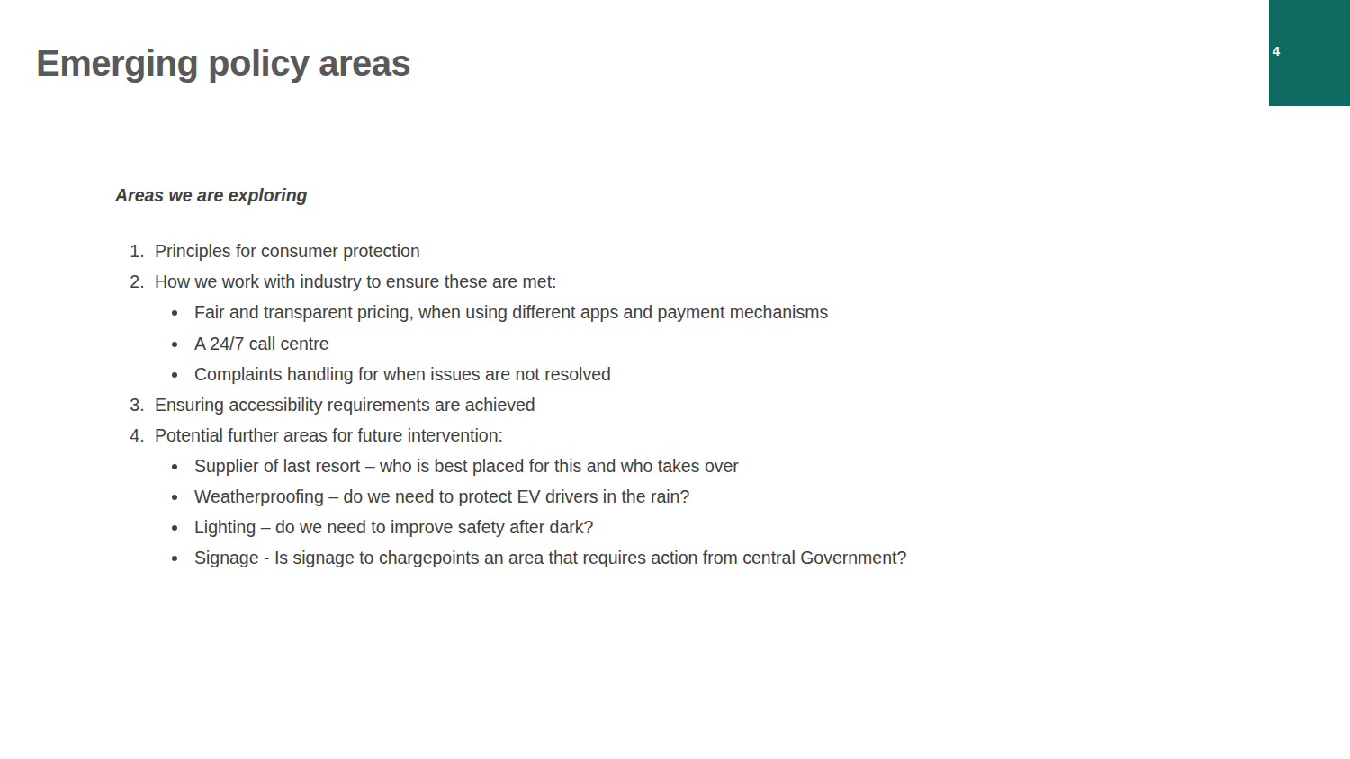| 4
Emerging policy areas
Areas we are exploring
Principles for consumer protection
How we work with industry to ensure these are met:
Fair and transparent pricing, when using different apps and payment mechanisms
A 24/7 call centre
Complaints handling for when issues are not resolved
Ensuring accessibility requirements are achieved
Potential further areas for future intervention:
Supplier of last resort – who is best placed for this and who takes over
Weatherproofing – do we need to protect EV drivers in the rain?
Lighting – do we need to improve safety after dark?
Signage - Is signage to chargepoints an area that requires action from central Government?